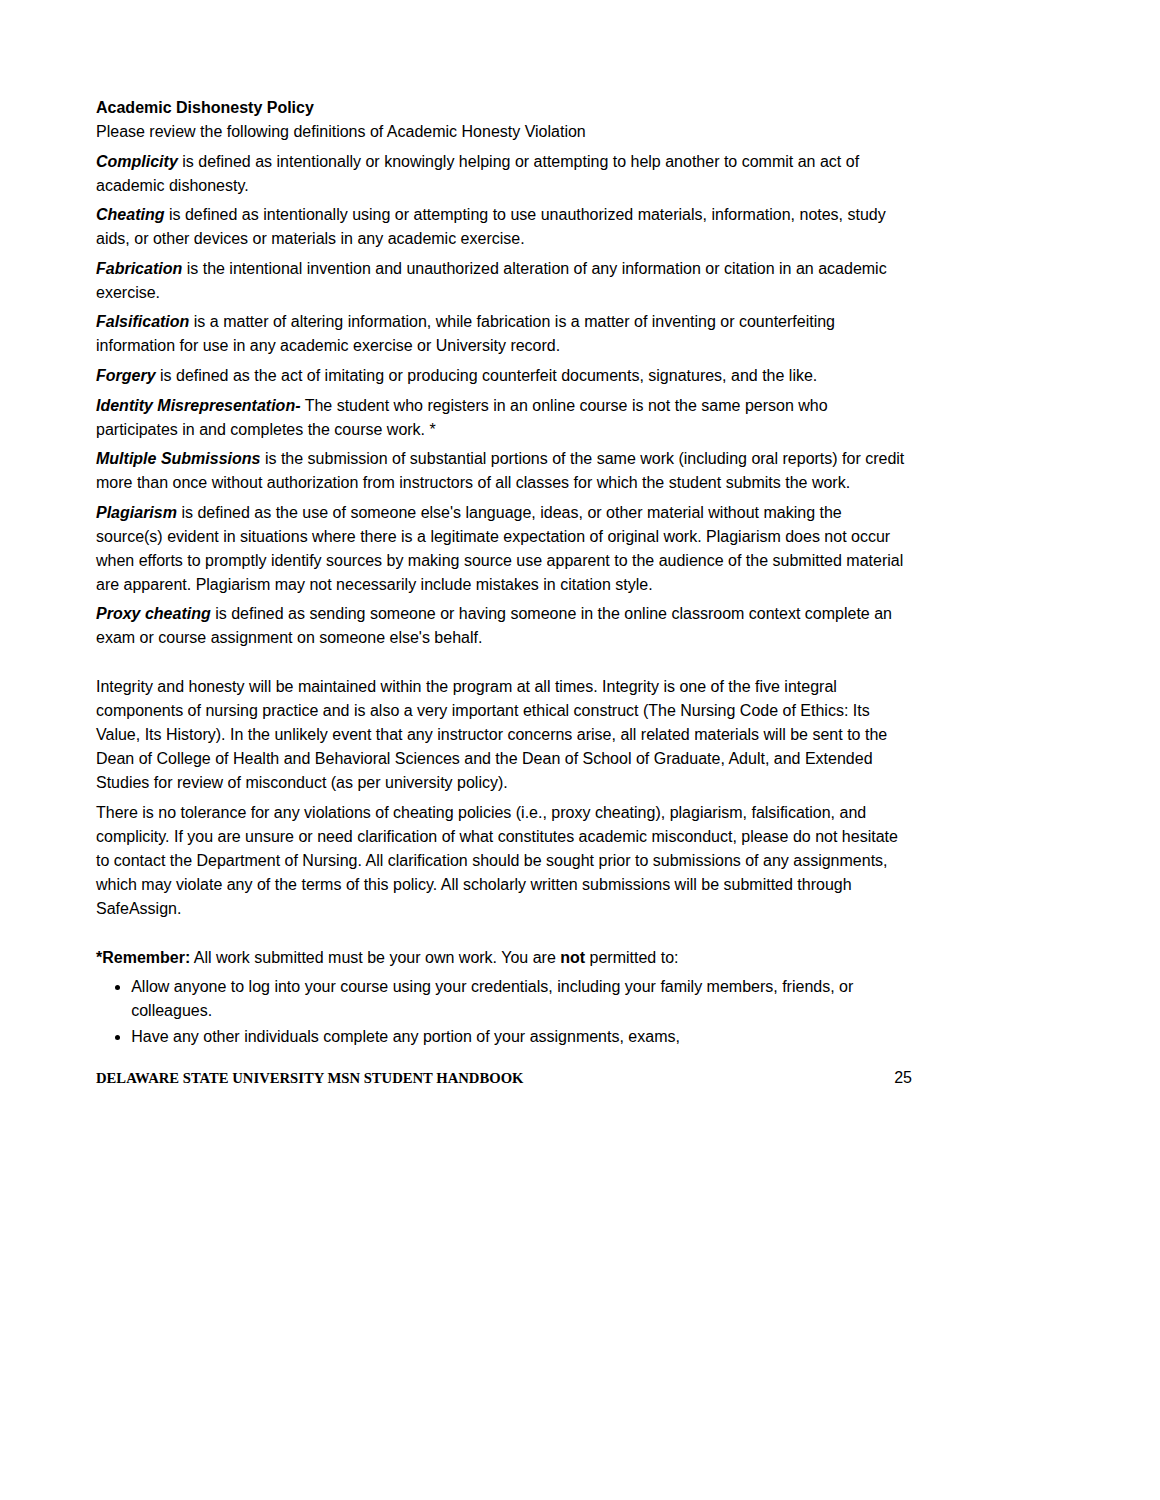Academic Dishonesty Policy
Please review the following definitions of Academic Honesty Violation
Complicity is defined as intentionally or knowingly helping or attempting to help another to commit an act of academic dishonesty.
Cheating is defined as intentionally using or attempting to use unauthorized materials, information, notes, study aids, or other devices or materials in any academic exercise.
Fabrication is the intentional invention and unauthorized alteration of any information or citation in an academic exercise.
Falsification is a matter of altering information, while fabrication is a matter of inventing or counterfeiting information for use in any academic exercise or University record.
Forgery is defined as the act of imitating or producing counterfeit documents, signatures, and the like.
Identity Misrepresentation- The student who registers in an online course is not the same person who participates in and completes the course work. *
Multiple Submissions is the submission of substantial portions of the same work (including oral reports) for credit more than once without authorization from instructors of all classes for which the student submits the work.
Plagiarism is defined as the use of someone else's language, ideas, or other material without making the source(s) evident in situations where there is a legitimate expectation of original work. Plagiarism does not occur when efforts to promptly identify sources by making source use apparent to the audience of the submitted material are apparent. Plagiarism may not necessarily include mistakes in citation style.
Proxy cheating is defined as sending someone or having someone in the online classroom context complete an exam or course assignment on someone else's behalf.
Integrity and honesty will be maintained within the program at all times. Integrity is one of the five integral components of nursing practice and is also a very important ethical construct (The Nursing Code of Ethics: Its Value, Its History). In the unlikely event that any instructor concerns arise, all related materials will be sent to the Dean of College of Health and Behavioral Sciences and the Dean of School of Graduate, Adult, and Extended Studies for review of misconduct (as per university policy).
There is no tolerance for any violations of cheating policies (i.e., proxy cheating), plagiarism, falsification, and complicity. If you are unsure or need clarification of what constitutes academic misconduct, please do not hesitate to contact the Department of Nursing. All clarification should be sought prior to submissions of any assignments, which may violate any of the terms of this policy. All scholarly written submissions will be submitted through SafeAssign.
*Remember: All work submitted must be your own work. You are not permitted to:
Allow anyone to log into your course using your credentials, including your family members, friends, or colleagues.
Have any other individuals complete any portion of your assignments, exams,
DELAWARE STATE UNIVERSITY MSN STUDENT HANDBOOK 25